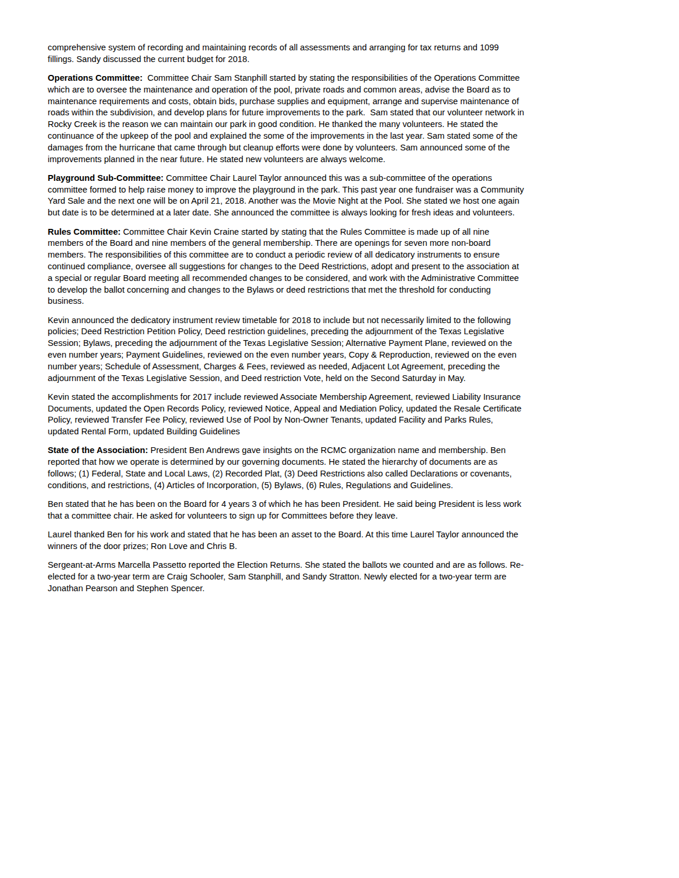comprehensive system of recording and maintaining records of all assessments and arranging for tax returns and 1099 fillings. Sandy discussed the current budget for 2018.
Operations Committee: Committee Chair Sam Stanphill started by stating the responsibilities of the Operations Committee which are to oversee the maintenance and operation of the pool, private roads and common areas, advise the Board as to maintenance requirements and costs, obtain bids, purchase supplies and equipment, arrange and supervise maintenance of roads within the subdivision, and develop plans for future improvements to the park. Sam stated that our volunteer network in Rocky Creek is the reason we can maintain our park in good condition. He thanked the many volunteers. He stated the continuance of the upkeep of the pool and explained the some of the improvements in the last year. Sam stated some of the damages from the hurricane that came through but cleanup efforts were done by volunteers. Sam announced some of the improvements planned in the near future. He stated new volunteers are always welcome.
Playground Sub-Committee: Committee Chair Laurel Taylor announced this was a sub-committee of the operations committee formed to help raise money to improve the playground in the park. This past year one fundraiser was a Community Yard Sale and the next one will be on April 21, 2018. Another was the Movie Night at the Pool. She stated we host one again but date is to be determined at a later date. She announced the committee is always looking for fresh ideas and volunteers.
Rules Committee: Committee Chair Kevin Craine started by stating that the Rules Committee is made up of all nine members of the Board and nine members of the general membership. There are openings for seven more non-board members. The responsibilities of this committee are to conduct a periodic review of all dedicatory instruments to ensure continued compliance, oversee all suggestions for changes to the Deed Restrictions, adopt and present to the association at a special or regular Board meeting all recommended changes to be considered, and work with the Administrative Committee to develop the ballot concerning and changes to the Bylaws or deed restrictions that met the threshold for conducting business.
Kevin announced the dedicatory instrument review timetable for 2018 to include but not necessarily limited to the following policies; Deed Restriction Petition Policy, Deed restriction guidelines, preceding the adjournment of the Texas Legislative Session; Bylaws, preceding the adjournment of the Texas Legislative Session; Alternative Payment Plane, reviewed on the even number years; Payment Guidelines, reviewed on the even number years, Copy & Reproduction, reviewed on the even number years; Schedule of Assessment, Charges & Fees, reviewed as needed, Adjacent Lot Agreement, preceding the adjournment of the Texas Legislative Session, and Deed restriction Vote, held on the Second Saturday in May.
Kevin stated the accomplishments for 2017 include reviewed Associate Membership Agreement, reviewed Liability Insurance Documents, updated the Open Records Policy, reviewed Notice, Appeal and Mediation Policy, updated the Resale Certificate Policy, reviewed Transfer Fee Policy, reviewed Use of Pool by Non-Owner Tenants, updated Facility and Parks Rules, updated Rental Form, updated Building Guidelines
State of the Association: President Ben Andrews gave insights on the RCMC organization name and membership. Ben reported that how we operate is determined by our governing documents. He stated the hierarchy of documents are as follows; (1) Federal, State and Local Laws, (2) Recorded Plat, (3) Deed Restrictions also called Declarations or covenants, conditions, and restrictions, (4) Articles of Incorporation, (5) Bylaws, (6) Rules, Regulations and Guidelines.
Ben stated that he has been on the Board for 4 years 3 of which he has been President. He said being President is less work that a committee chair. He asked for volunteers to sign up for Committees before they leave.
Laurel thanked Ben for his work and stated that he has been an asset to the Board. At this time Laurel Taylor announced the winners of the door prizes; Ron Love and Chris B.
Sergeant-at-Arms Marcella Passetto reported the Election Returns. She stated the ballots we counted and are as follows. Re-elected for a two-year term are Craig Schooler, Sam Stanphill, and Sandy Stratton. Newly elected for a two-year term are Jonathan Pearson and Stephen Spencer.